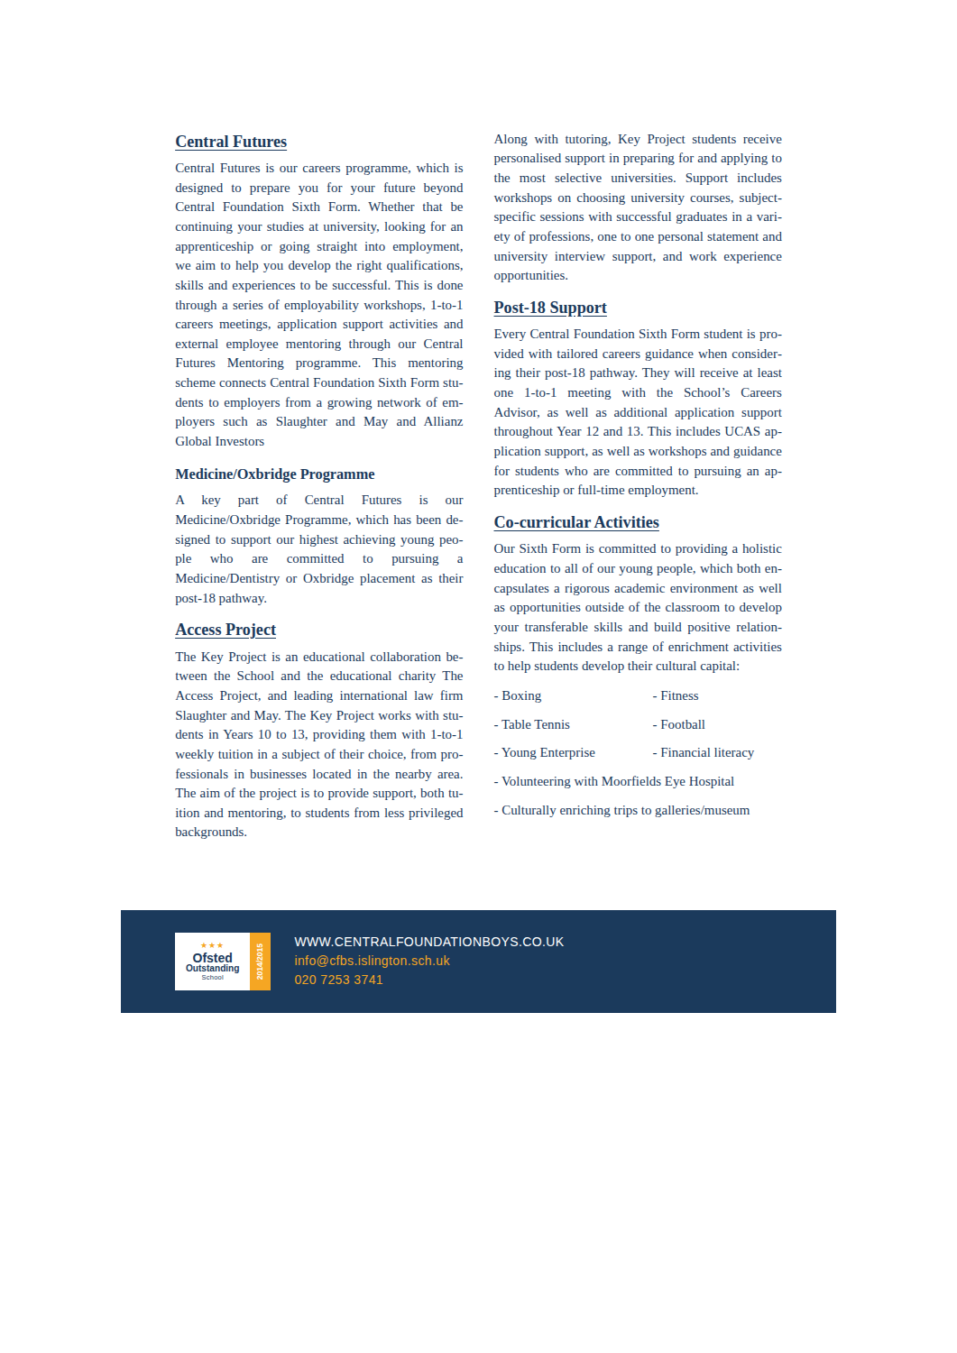Central Futures
Central Futures is our careers programme, which is designed to prepare you for your future beyond Central Foundation Sixth Form. Whether that be continuing your studies at university, looking for an apprenticeship or going straight into employment, we aim to help you develop the right qualifications, skills and experiences to be successful. This is done through a series of employability workshops, 1-to-1 careers meetings, application support activities and external employee mentoring through our Central Futures Mentoring programme. This mentoring scheme connects Central Foundation Sixth Form students to employers from a growing network of employers such as Slaughter and May and Allianz Global Investors
Medicine/Oxbridge Programme
A key part of Central Futures is our Medicine/Oxbridge Programme, which has been designed to support our highest achieving young people who are committed to pursuing a Medicine/Dentistry or Oxbridge placement as their post-18 pathway.
Access Project
The Key Project is an educational collaboration between the School and the educational charity The Access Project, and leading international law firm Slaughter and May. The Key Project works with students in Years 10 to 13, providing them with 1-to-1 weekly tuition in a subject of their choice, from professionals in businesses located in the nearby area. The aim of the project is to provide support, both tuition and mentoring, to students from less privileged backgrounds.
Along with tutoring, Key Project students receive personalised support in preparing for and applying to the most selective universities. Support includes workshops on choosing university courses, subject-specific sessions with successful graduates in a variety of professions, one to one personal statement and university interview support, and work experience opportunities.
Post-18 Support
Every Central Foundation Sixth Form student is provided with tailored careers guidance when considering their post-18 pathway. They will receive at least one 1-to-1 meeting with the School’s Careers Advisor, as well as additional application support throughout Year 12 and 13. This includes UCAS application support, as well as workshops and guidance for students who are committed to pursuing an apprenticeship or full-time employment.
Co-curricular Activities
Our Sixth Form is committed to providing a holistic education to all of our young people, which both encapsulates a rigorous academic environment as well as opportunities outside of the classroom to develop your transferable skills and build positive relationships. This includes a range of enrichment activities to help students develop their cultural capital:
- Boxing- Fitness
- Table Tennis- Football
- Young Enterprise- Financial literacy
- Volunteering with Moorfields Eye Hospital
- Culturally enriching trips to galleries/museum
★★★
Ofsted
Outstanding
School
2014/2015
www.centralfoundationboys.co.uk
info@cfbs.islington.sch.uk
020 7253 3741